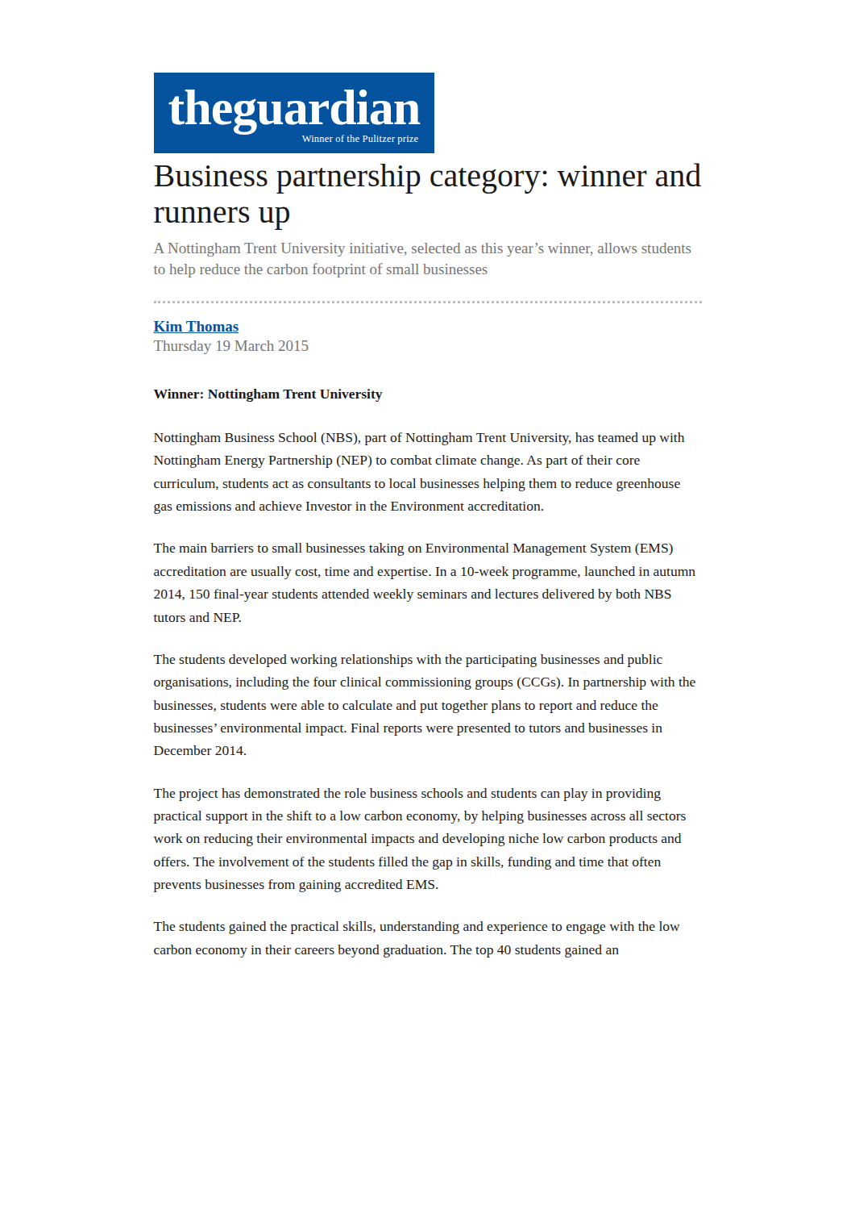theguardian Winner of the Pulitzer prize
Business partnership category: winner and runners up
A Nottingham Trent University initiative, selected as this year’s winner, allows students to help reduce the carbon footprint of small businesses
Kim Thomas
Thursday 19 March 2015
Winner: Nottingham Trent University
Nottingham Business School (NBS), part of Nottingham Trent University, has teamed up with Nottingham Energy Partnership (NEP) to combat climate change. As part of their core curriculum, students act as consultants to local businesses helping them to reduce greenhouse gas emissions and achieve Investor in the Environment accreditation.
The main barriers to small businesses taking on Environmental Management System (EMS) accreditation are usually cost, time and expertise. In a 10-week programme, launched in autumn 2014, 150 final-year students attended weekly seminars and lectures delivered by both NBS tutors and NEP.
The students developed working relationships with the participating businesses and public organisations, including the four clinical commissioning groups (CCGs). In partnership with the businesses, students were able to calculate and put together plans to report and reduce the businesses’ environmental impact. Final reports were presented to tutors and businesses in December 2014.
The project has demonstrated the role business schools and students can play in providing practical support in the shift to a low carbon economy, by helping businesses across all sectors work on reducing their environmental impacts and developing niche low carbon products and offers. The involvement of the students filled the gap in skills, funding and time that often prevents businesses from gaining accredited EMS.
The students gained the practical skills, understanding and experience to engage with the low carbon economy in their careers beyond graduation. The top 40 students gained an